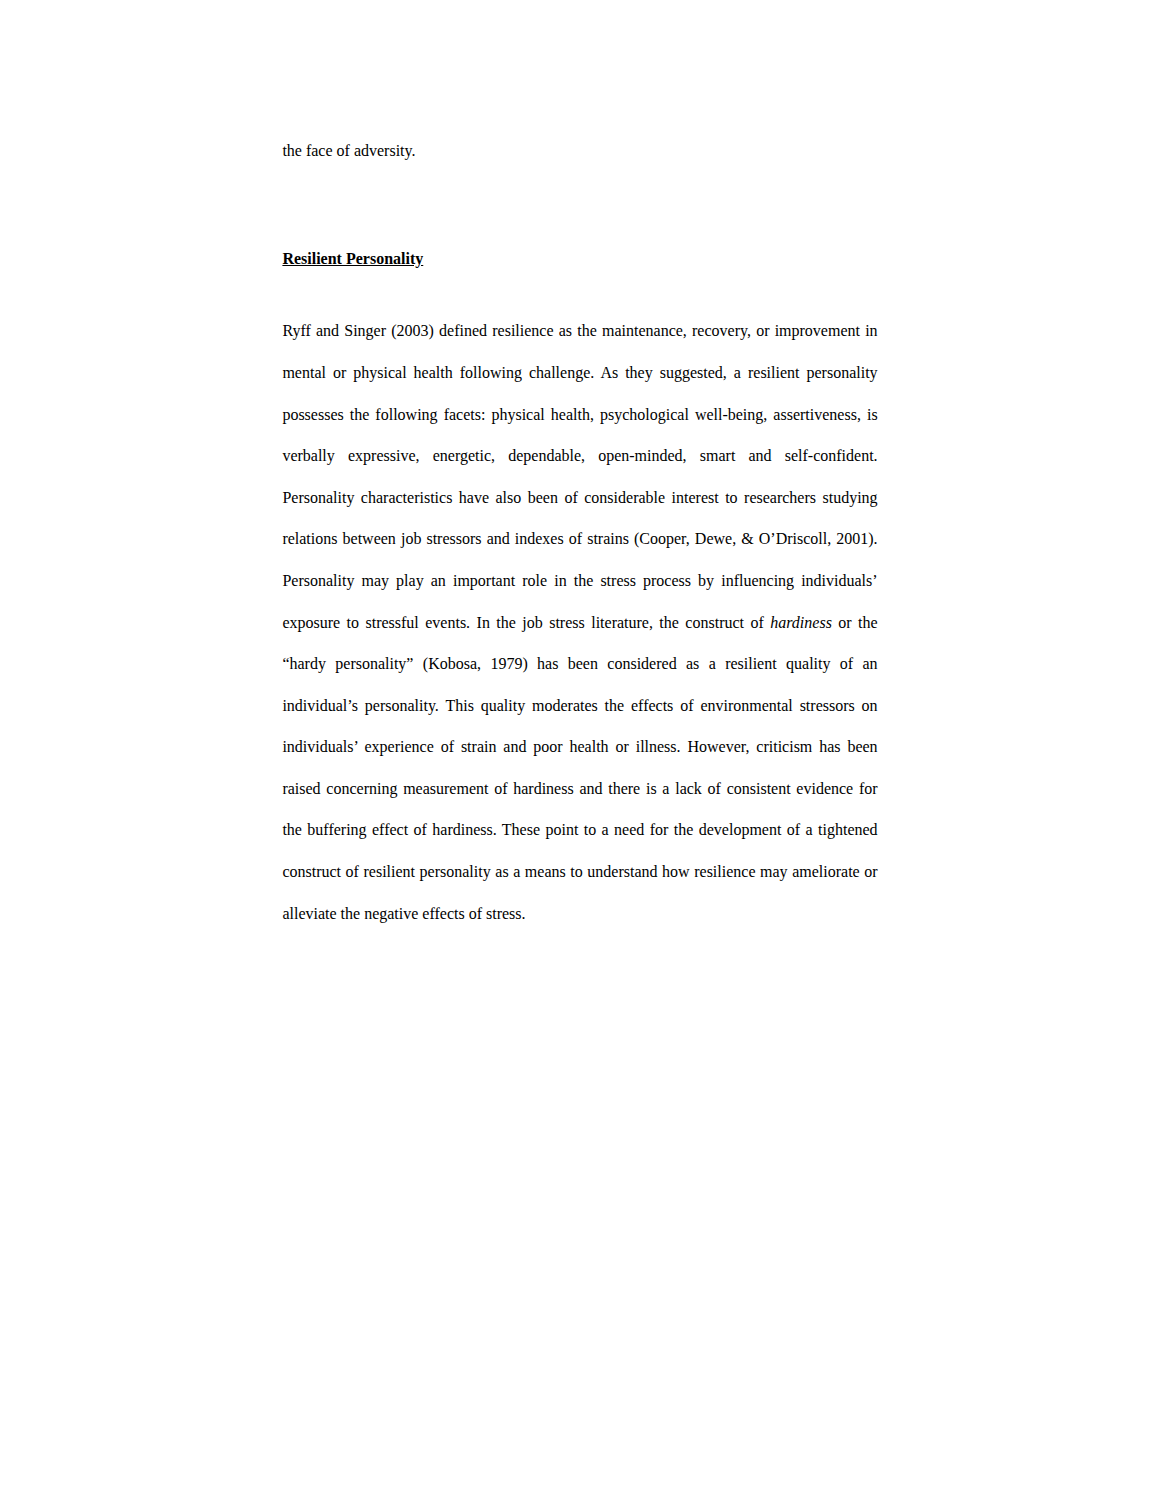the face of adversity.
Resilient Personality
Ryff and Singer (2003) defined resilience as the maintenance, recovery, or improvement in mental or physical health following challenge. As they suggested, a resilient personality possesses the following facets: physical health, psychological well-being, assertiveness, is verbally expressive, energetic, dependable, open-minded, smart and self-confident. Personality characteristics have also been of considerable interest to researchers studying relations between job stressors and indexes of strains (Cooper, Dewe, & O’Driscoll, 2001). Personality may play an important role in the stress process by influencing individuals’ exposure to stressful events. In the job stress literature, the construct of hardiness or the “hardy personality” (Kobosa, 1979) has been considered as a resilient quality of an individual’s personality. This quality moderates the effects of environmental stressors on individuals’ experience of strain and poor health or illness. However, criticism has been raised concerning measurement of hardiness and there is a lack of consistent evidence for the buffering effect of hardiness. These point to a need for the development of a tightened construct of resilient personality as a means to understand how resilience may ameliorate or alleviate the negative effects of stress.